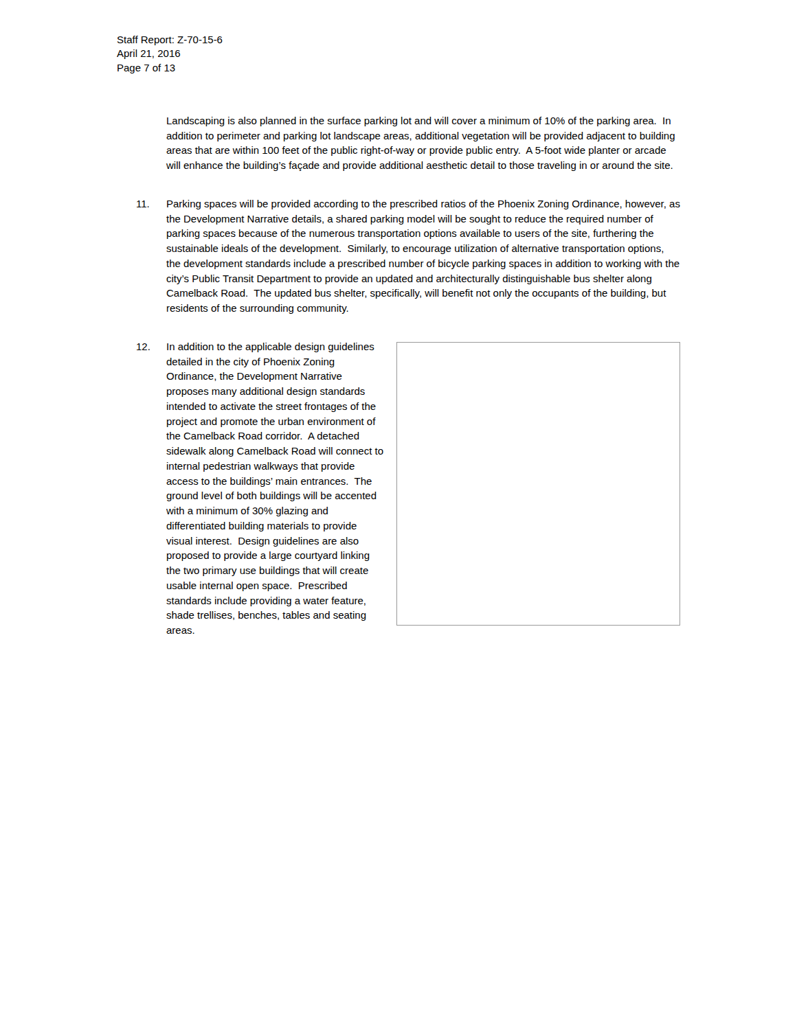Staff Report: Z-70-15-6
April 21, 2016
Page 7 of 13
Landscaping is also planned in the surface parking lot and will cover a minimum of 10% of the parking area. In addition to perimeter and parking lot landscape areas, additional vegetation will be provided adjacent to building areas that are within 100 feet of the public right-of-way or provide public entry. A 5-foot wide planter or arcade will enhance the building’s façade and provide additional aesthetic detail to those traveling in or around the site.
11.
Parking spaces will be provided according to the prescribed ratios of the Phoenix Zoning Ordinance, however, as the Development Narrative details, a shared parking model will be sought to reduce the required number of parking spaces because of the numerous transportation options available to users of the site, furthering the sustainable ideals of the development. Similarly, to encourage utilization of alternative transportation options, the development standards include a prescribed number of bicycle parking spaces in addition to working with the city’s Public Transit Department to provide an updated and architecturally distinguishable bus shelter along Camelback Road. The updated bus shelter, specifically, will benefit not only the occupants of the building, but residents of the surrounding community.
12.
In addition to the applicable design guidelines detailed in the city of Phoenix Zoning Ordinance, the Development Narrative proposes many additional design standards intended to activate the street frontages of the project and promote the urban environment of the Camelback Road corridor. A detached sidewalk along Camelback Road will connect to internal pedestrian walkways that provide access to the buildings’ main entrances. The ground level of both buildings will be accented with a minimum of 30% glazing and differentiated building materials to provide visual interest. Design guidelines are also proposed to provide a large courtyard linking the two primary use buildings that will create usable internal open space. Prescribed standards include providing a water feature, shade trellises, benches, tables and seating areas.